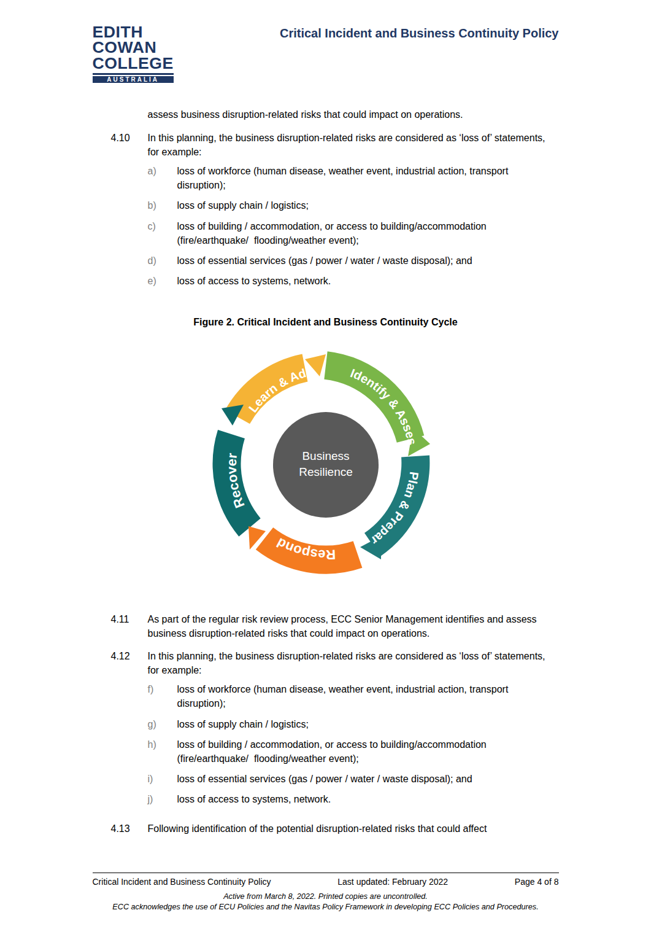EDITH COWAN COLLEGE AUSTRALIA
Critical Incident and Business Continuity Policy
assess business disruption-related risks that could impact on operations.
4.10
In this planning, the business disruption-related risks are considered as ‘loss of’ statements, for example:
a) loss of workforce (human disease, weather event, industrial action, transport disruption);
b) loss of supply chain / logistics;
c) loss of building / accommodation, or access to building/accommodation (fire/earthquake/ flooding/weather event);
d) loss of essential services (gas / power / water / waste disposal); and
e) loss of access to systems, network.
Figure 2. Critical Incident and Business Continuity Cycle
Business Resilience Identify & Assess Plan & Prepare Respond Recover Learn & Adapt
4.11
As part of the regular risk review process, ECC Senior Management identifies and assess business disruption-related risks that could impact on operations.
4.12
In this planning, the business disruption-related risks are considered as ‘loss of’ statements, for example:
f) loss of workforce (human disease, weather event, industrial action, transport disruption);
g) loss of supply chain / logistics;
h) loss of building / accommodation, or access to building/accommodation (fire/earthquake/ flooding/weather event);
i) loss of essential services (gas / power / water / waste disposal); and
j) loss of access to systems, network.
4.13
Following identification of the potential disruption-related risks that could affect
Critical Incident and Business Continuity Policy Last updated: February 2022 Page 4 of 8
Active from March 8, 2022. Printed copies are uncontrolled.
ECC acknowledges the use of ECU Policies and the Navitas Policy Framework in developing ECC Policies and Procedures.